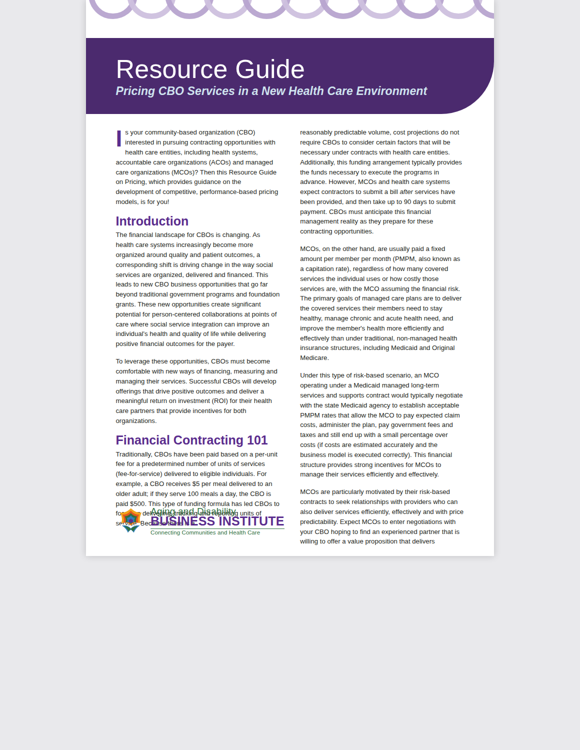Resource Guide
Pricing CBO Services in a New Health Care Environment
Is your community-based organization (CBO) interested in pursuing contracting opportunities with health care entities, including health systems, accountable care organizations (ACOs) and managed care organizations (MCOs)? Then this Resource Guide on Pricing, which provides guidance on the development of competitive, performance-based pricing models, is for you!
Introduction
The financial landscape for CBOs is changing. As health care systems increasingly become more organized around quality and patient outcomes, a corresponding shift is driving change in the way social services are organized, delivered and financed. This leads to new CBO business opportunities that go far beyond traditional government programs and foundation grants. These new opportunities create significant potential for person-centered collaborations at points of care where social service integration can improve an individual's health and quality of life while delivering positive financial outcomes for the payer.
To leverage these opportunities, CBOs must become comfortable with new ways of financing, measuring and managing their services. Successful CBOs will develop offerings that drive positive outcomes and deliver a meaningful return on investment (ROI) for their health care partners that provide incentives for both organizations.
Financial Contracting 101
Traditionally, CBOs have been paid based on a per-unit fee for a predetermined number of units of services (fee-for-service) delivered to eligible individuals. For example, a CBO receives $5 per meal delivered to an older adult; if they serve 100 meals a day, the CBO is paid $500. This type of funding formula has led CBOs to focus on delivering, tracking and reporting units of service. Because there is a
reasonably predictable volume, cost projections do not require CBOs to consider certain factors that will be necessary under contracts with health care entities. Additionally, this funding arrangement typically provides the funds necessary to execute the programs in advance. However, MCOs and health care systems expect contractors to submit a bill after services have been provided, and then take up to 90 days to submit payment. CBOs must anticipate this financial management reality as they prepare for these contracting opportunities.
MCOs, on the other hand, are usually paid a fixed amount per member per month (PMPM, also known as a capitation rate), regardless of how many covered services the individual uses or how costly those services are, with the MCO assuming the financial risk. The primary goals of managed care plans are to deliver the covered services their members need to stay healthy, manage chronic and acute health need, and improve the member's health more efficiently and effectively than under traditional, non-managed health insurance structures, including Medicaid and Original Medicare.
Under this type of risk-based scenario, an MCO operating under a Medicaid managed long-term services and supports contract would typically negotiate with the state Medicaid agency to establish acceptable PMPM rates that allow the MCO to pay expected claim costs, administer the plan, pay government fees and taxes and still end up with a small percentage over costs (if costs are estimated accurately and the business model is executed correctly). This financial structure provides strong incentives for MCOs to manage their services efficiently and effectively.
MCOs are particularly motivated by their risk-based contracts to seek relationships with providers who can also deliver services efficiently, effectively and with price predictability. Expect MCOs to enter negotiations with your CBO hoping to find an experienced partner that is willing to offer a value proposition that delivers
Aging and Disability
BUSINESS INSTITUTE
Connecting Communities and Health Care